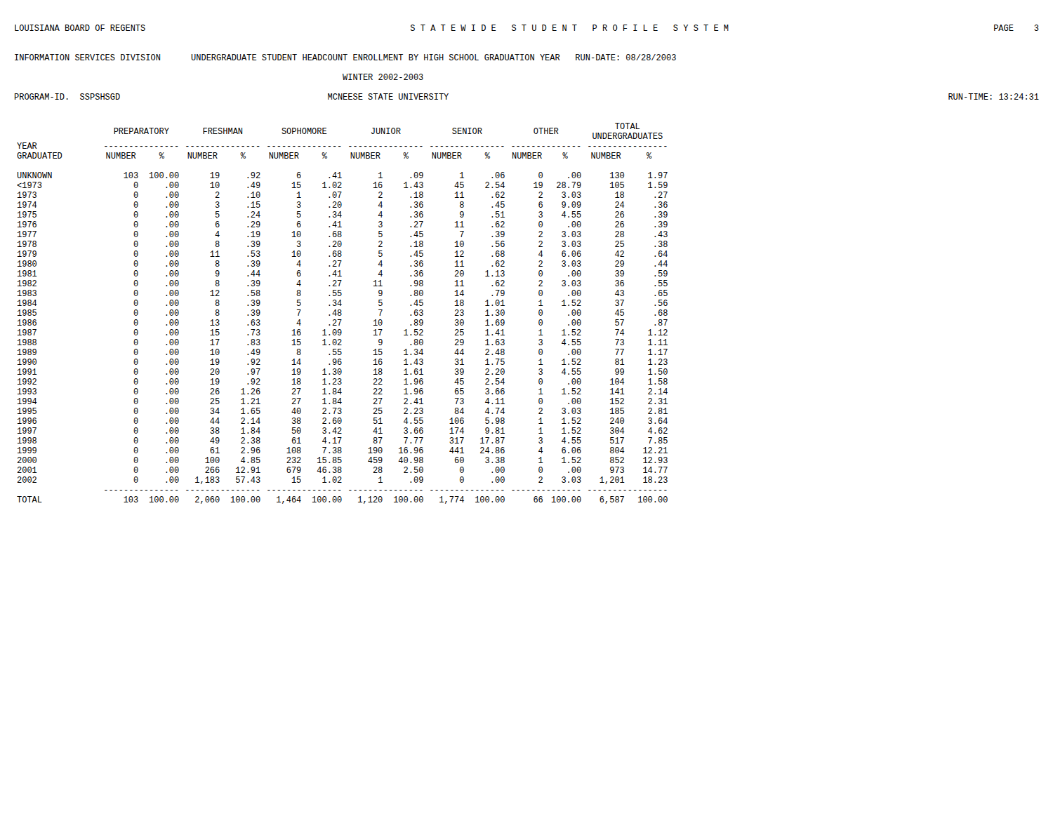LOUISIANA BOARD OF REGENTS S T A T E W I D E S T U D E N T P R O F I L E S Y S T E M PAGE 3
INFORMATION SERVICES DIVISION UNDERGRADUATE STUDENT HEADCOUNT ENROLLMENT BY HIGH SCHOOL GRADUATION YEAR RUN-DATE: 08/28/2003
WINTER 2002-2003
PROGRAM-ID. SSPSHSGD MCNEESE STATE UNIVERSITY RUN-TIME: 13:24:31
| | PREPARATORY | FRESHMAN | SOPHOMORE | JUNIOR | SENIOR | OTHER | TOTAL UNDERGRADUATES |
| --- | --- | --- | --- | --- | --- | --- | --- |
| YEAR | --------------- | --------------- | --------------- | --------------- | --------------- | -------------- | ---------------- |
| GRADUATED | NUMBER | % | NUMBER | % | NUMBER | % | NUMBER | % | NUMBER | % | NUMBER | % | NUMBER | % |
| UNKNOWN | 103 | 100.00 | 19 | .92 | 6 | .41 | 1 | .09 | 1 | .06 | 0 | .00 | 130 | 1.97 |
| <1973 | 0 | .00 | 10 | .49 | 15 | 1.02 | 16 | 1.43 | 45 | 2.54 | 19 | 28.79 | 105 | 1.59 |
| 1973 | 0 | .00 | 2 | .10 | 1 | .07 | 2 | .18 | 11 | .62 | 2 | 3.03 | 18 | .27 |
| 1974 | 0 | .00 | 3 | .15 | 3 | .20 | 4 | .36 | 8 | .45 | 6 | 9.09 | 24 | .36 |
| 1975 | 0 | .00 | 5 | .24 | 5 | .34 | 4 | .36 | 9 | .51 | 3 | 4.55 | 26 | .39 |
| 1976 | 0 | .00 | 6 | .29 | 6 | .41 | 3 | .27 | 11 | .62 | 0 | .00 | 26 | .39 |
| 1977 | 0 | .00 | 4 | .19 | 10 | .68 | 5 | .45 | 7 | .39 | 2 | 3.03 | 28 | .43 |
| 1978 | 0 | .00 | 8 | .39 | 3 | .20 | 2 | .18 | 10 | .56 | 2 | 3.03 | 25 | .38 |
| 1979 | 0 | .00 | 11 | .53 | 10 | .68 | 5 | .45 | 12 | .68 | 4 | 6.06 | 42 | .64 |
| 1980 | 0 | .00 | 8 | .39 | 4 | .27 | 4 | .36 | 11 | .62 | 2 | 3.03 | 29 | .44 |
| 1981 | 0 | .00 | 9 | .44 | 6 | .41 | 4 | .36 | 20 | 1.13 | 0 | .00 | 39 | .59 |
| 1982 | 0 | .00 | 8 | .39 | 4 | .27 | 11 | .98 | 11 | .62 | 2 | 3.03 | 36 | .55 |
| 1983 | 0 | .00 | 12 | .58 | 8 | .55 | 9 | .80 | 14 | .79 | 0 | .00 | 43 | .65 |
| 1984 | 0 | .00 | 8 | .39 | 5 | .34 | 5 | .45 | 18 | 1.01 | 1 | 1.52 | 37 | .56 |
| 1985 | 0 | .00 | 8 | .39 | 7 | .48 | 7 | .63 | 23 | 1.30 | 0 | .00 | 45 | .68 |
| 1986 | 0 | .00 | 13 | .63 | 4 | .27 | 10 | .89 | 30 | 1.69 | 0 | .00 | 57 | .87 |
| 1987 | 0 | .00 | 15 | .73 | 16 | 1.09 | 17 | 1.52 | 25 | 1.41 | 1 | 1.52 | 74 | 1.12 |
| 1988 | 0 | .00 | 17 | .83 | 15 | 1.02 | 9 | .80 | 29 | 1.63 | 3 | 4.55 | 73 | 1.11 |
| 1989 | 0 | .00 | 10 | .49 | 8 | .55 | 15 | 1.34 | 44 | 2.48 | 0 | .00 | 77 | 1.17 |
| 1990 | 0 | .00 | 19 | .92 | 14 | .96 | 16 | 1.43 | 31 | 1.75 | 1 | 1.52 | 81 | 1.23 |
| 1991 | 0 | .00 | 20 | .97 | 19 | 1.30 | 18 | 1.61 | 39 | 2.20 | 3 | 4.55 | 99 | 1.50 |
| 1992 | 0 | .00 | 19 | .92 | 18 | 1.23 | 22 | 1.96 | 45 | 2.54 | 0 | .00 | 104 | 1.58 |
| 1993 | 0 | .00 | 26 | 1.26 | 27 | 1.84 | 22 | 1.96 | 65 | 3.66 | 1 | 1.52 | 141 | 2.14 |
| 1994 | 0 | .00 | 25 | 1.21 | 27 | 1.84 | 27 | 2.41 | 73 | 4.11 | 0 | .00 | 152 | 2.31 |
| 1995 | 0 | .00 | 34 | 1.65 | 40 | 2.73 | 25 | 2.23 | 84 | 4.74 | 2 | 3.03 | 185 | 2.81 |
| 1996 | 0 | .00 | 44 | 2.14 | 38 | 2.60 | 51 | 4.55 | 106 | 5.98 | 1 | 1.52 | 240 | 3.64 |
| 1997 | 0 | .00 | 38 | 1.84 | 50 | 3.42 | 41 | 3.66 | 174 | 9.81 | 1 | 1.52 | 304 | 4.62 |
| 1998 | 0 | .00 | 49 | 2.38 | 61 | 4.17 | 87 | 7.77 | 317 | 17.87 | 3 | 4.55 | 517 | 7.85 |
| 1999 | 0 | .00 | 61 | 2.96 | 108 | 7.38 | 190 | 16.96 | 441 | 24.86 | 4 | 6.06 | 804 | 12.21 |
| 2000 | 0 | .00 | 100 | 4.85 | 232 | 15.85 | 459 | 40.98 | 60 | 3.38 | 1 | 1.52 | 852 | 12.93 |
| 2001 | 0 | .00 | 266 | 12.91 | 679 | 46.38 | 28 | 2.50 | 0 | .00 | 0 | .00 | 973 | 14.77 |
| 2002 | 0 | .00 | 1,183 | 57.43 | 15 | 1.02 | 1 | .09 | 0 | .00 | 2 | 3.03 | 1,201 | 18.23 |
| | --------------- | --------------- | --------------- | --------------- | --------------- | -------------- | ---------------- |
| TOTAL | 103 | 100.00 | 2,060 | 100.00 | 1,464 | 100.00 | 1,120 | 100.00 | 1,774 | 100.00 | 66 | 100.00 | 6,587 | 100.00 |